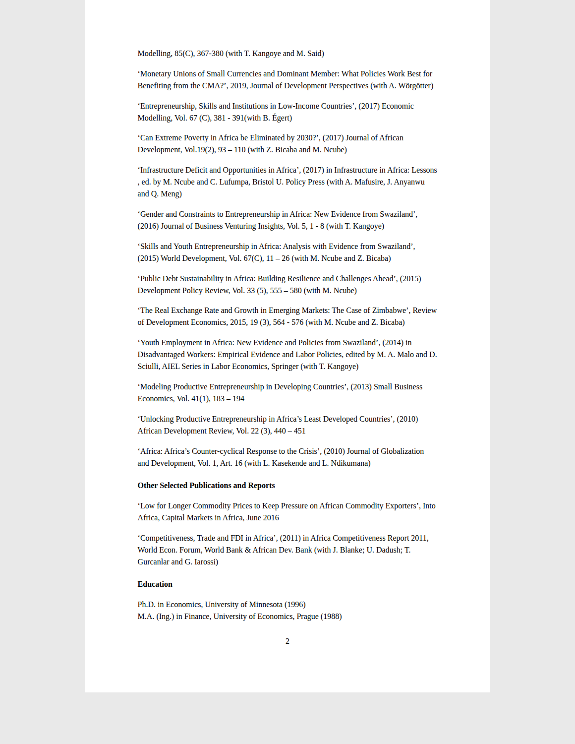Modelling, 85(C), 367-380 (with T. Kangoye and M. Said)
‘Monetary Unions of Small Currencies and Dominant Member: What Policies Work Best for Benefiting from the CMA?’, 2019, Journal of Development Perspectives (with A. Wörgötter)
‘Entrepreneurship, Skills and Institutions in Low-Income Countries’, (2017) Economic Modelling, Vol. 67 (C), 381 - 391(with B. Égert)
‘Can Extreme Poverty in Africa be Eliminated by 2030?’, (2017) Journal of African Development, Vol.19(2), 93 – 110 (with Z. Bicaba and M. Ncube)
‘Infrastructure Deficit and Opportunities in Africa’, (2017) in Infrastructure in Africa: Lessons
, ed. by M. Ncube and C. Lufumpa, Bristol U. Policy Press (with A. Mafusire, J. Anyanwu and Q. Meng)
‘Gender and Constraints to Entrepreneurship in Africa: New Evidence from Swaziland’, (2016) Journal of Business Venturing Insights, Vol. 5, 1 - 8 (with T. Kangoye)
‘Skills and Youth Entrepreneurship in Africa: Analysis with Evidence from Swaziland’, (2015) World Development, Vol. 67(C), 11 – 26 (with M. Ncube and Z. Bicaba)
‘Public Debt Sustainability in Africa: Building Resilience and Challenges Ahead’, (2015) Development Policy Review, Vol. 33 (5), 555 – 580 (with M. Ncube)
‘The Real Exchange Rate and Growth in Emerging Markets: The Case of Zimbabwe’, Review of Development Economics, 2015, 19 (3), 564 - 576 (with M. Ncube and Z. Bicaba)
‘Youth Employment in Africa: New Evidence and Policies from Swaziland’, (2014) in Disadvantaged Workers: Empirical Evidence and Labor Policies, edited by M. A. Malo and D. Sciulli, AIEL Series in Labor Economics, Springer (with T. Kangoye)
‘Modeling Productive Entrepreneurship in Developing Countries’, (2013) Small Business Economics, Vol. 41(1), 183 – 194
‘Unlocking Productive Entrepreneurship in Africa’s Least Developed Countries’, (2010) African Development Review, Vol. 22 (3), 440 – 451
‘Africa: Africa’s Counter-cyclical Response to the Crisis’, (2010) Journal of Globalization and Development, Vol. 1, Art. 16 (with L. Kasekende and L. Ndikumana)
Other Selected Publications and Reports
‘Low for Longer Commodity Prices to Keep Pressure on African Commodity Exporters’, Into Africa, Capital Markets in Africa, June 2016
‘Competitiveness, Trade and FDI in Africa’, (2011) in Africa Competitiveness Report 2011, World Econ. Forum, World Bank & African Dev. Bank (with J. Blanke; U. Dadush; T. Gurcanlar and G. Iarossi)
Education
Ph.D. in Economics, University of Minnesota (1996)
M.A. (Ing.) in Finance, University of Economics, Prague (1988)
2